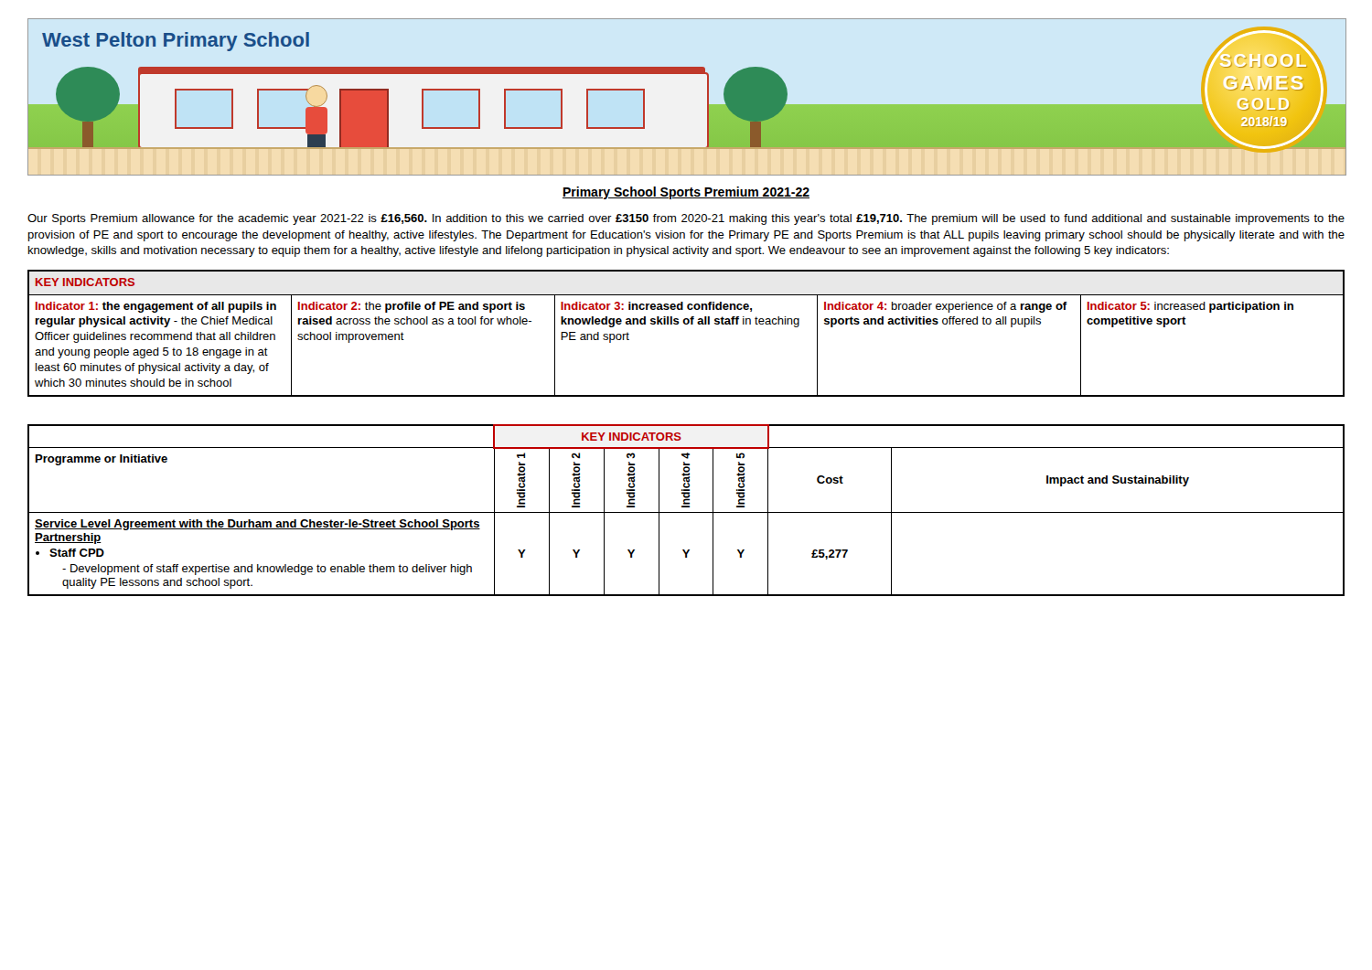West Pelton Primary School
SCHOOL
GAMES
GOLD
2018/19
Primary School Sports Premium 2021-22
Our Sports Premium allowance for the academic year 2021-22 is £16,560. In addition to this we carried over £3150 from 2020-21 making this year's total £19,710. The premium will be used to fund additional and sustainable improvements to the provision of PE and sport to encourage the development of healthy, active lifestyles. The Department for Education's vision for the Primary PE and Sports Premium is that ALL pupils leaving primary school should be physically literate and with the knowledge, skills and motivation necessary to equip them for a healthy, active lifestyle and lifelong participation in physical activity and sport. We endeavour to see an improvement against the following 5 key indicators:
| KEY INDICATORS |
| Indicator 1: the engagement of all pupils in regular physical activity - the Chief Medical Officer guidelines recommend that all children and young people aged 5 to 18 engage in at least 60 minutes of physical activity a day, of which 30 minutes should be in school | Indicator 2: the profile of PE and sport is raised across the school as a tool for whole-school improvement | Indicator 3: increased confidence, knowledge and skills of all staff in teaching PE and sport | Indicator 4: broader experience of a range of sports and activities offered to all pupils | Indicator 5: increased participation in competitive sport |
| | KEY INDICATORS | | |
| Programme or Initiative | Indicator 1 | Indicator 2 | Indicator 3 | Indicator 4 | Indicator 5 | Cost | Impact and Sustainability |
| Service Level Agreement with the Durham and Chester-le-Street School Sports Partnership Staff CPD Development of staff expertise and knowledge to enable them to deliver high quality PE lessons and school sport. | Y | Y | Y | Y | Y | £5,277 | |